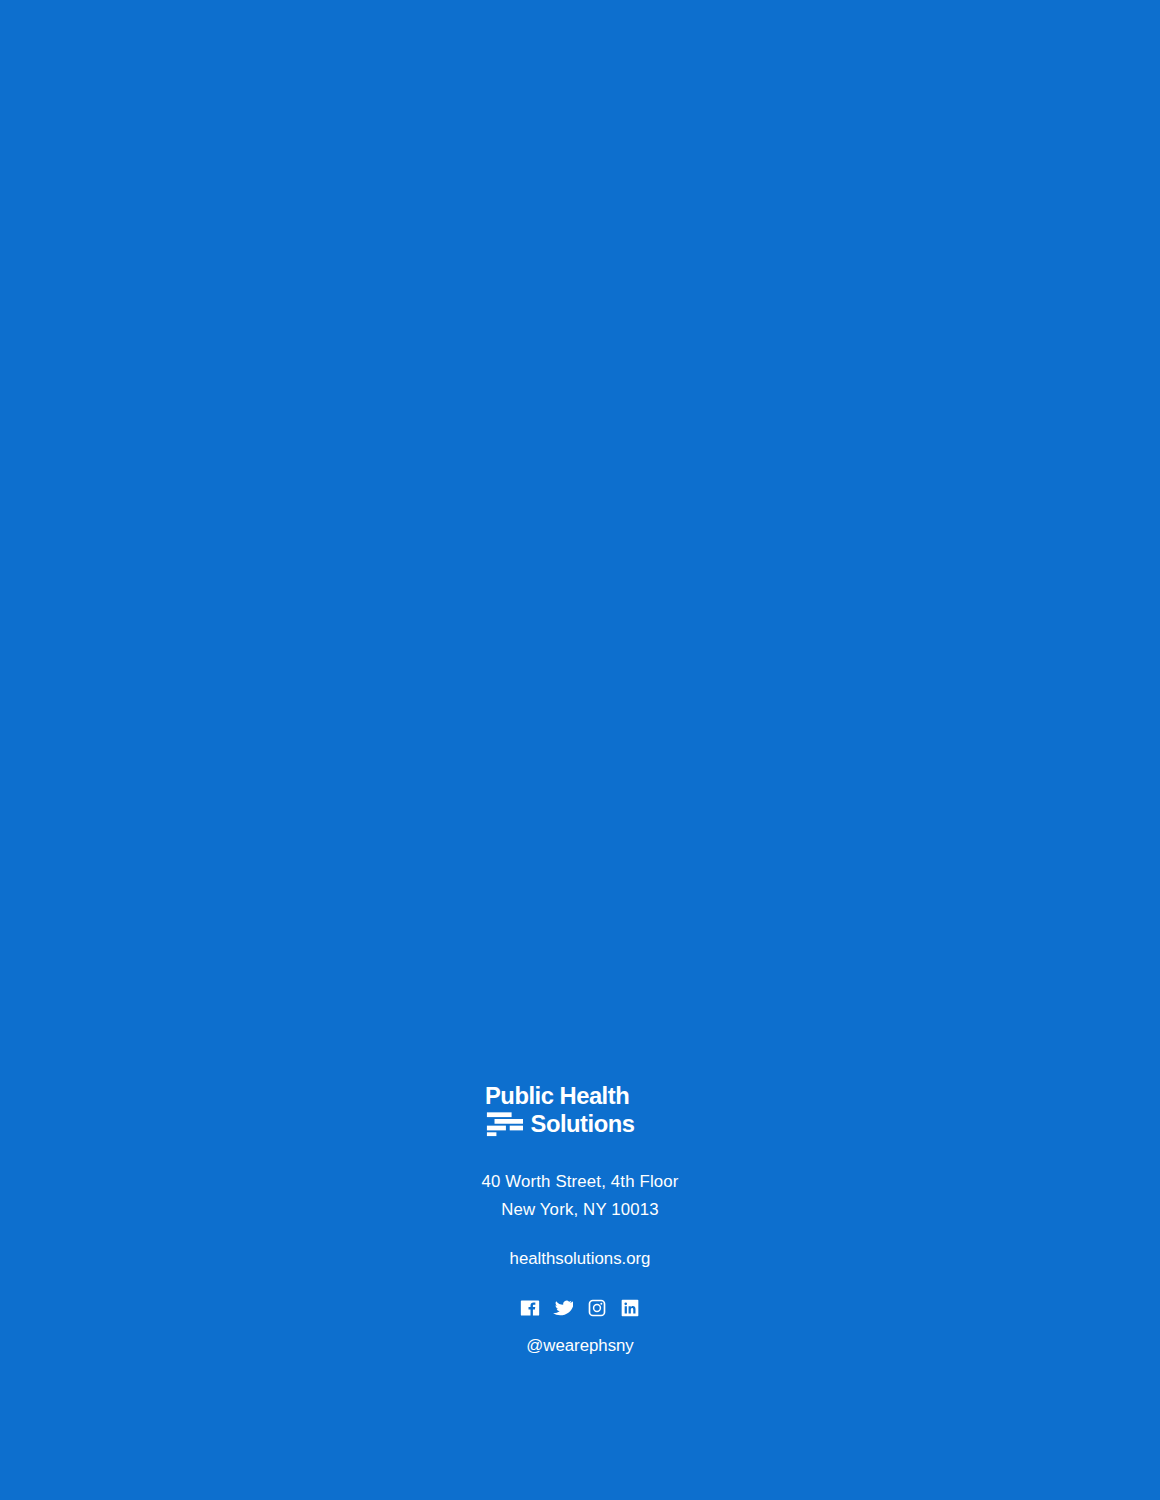Public Health Solutions
40 Worth Street, 4th Floor
New York, NY 10013
healthsolutions.org
@wearephsny